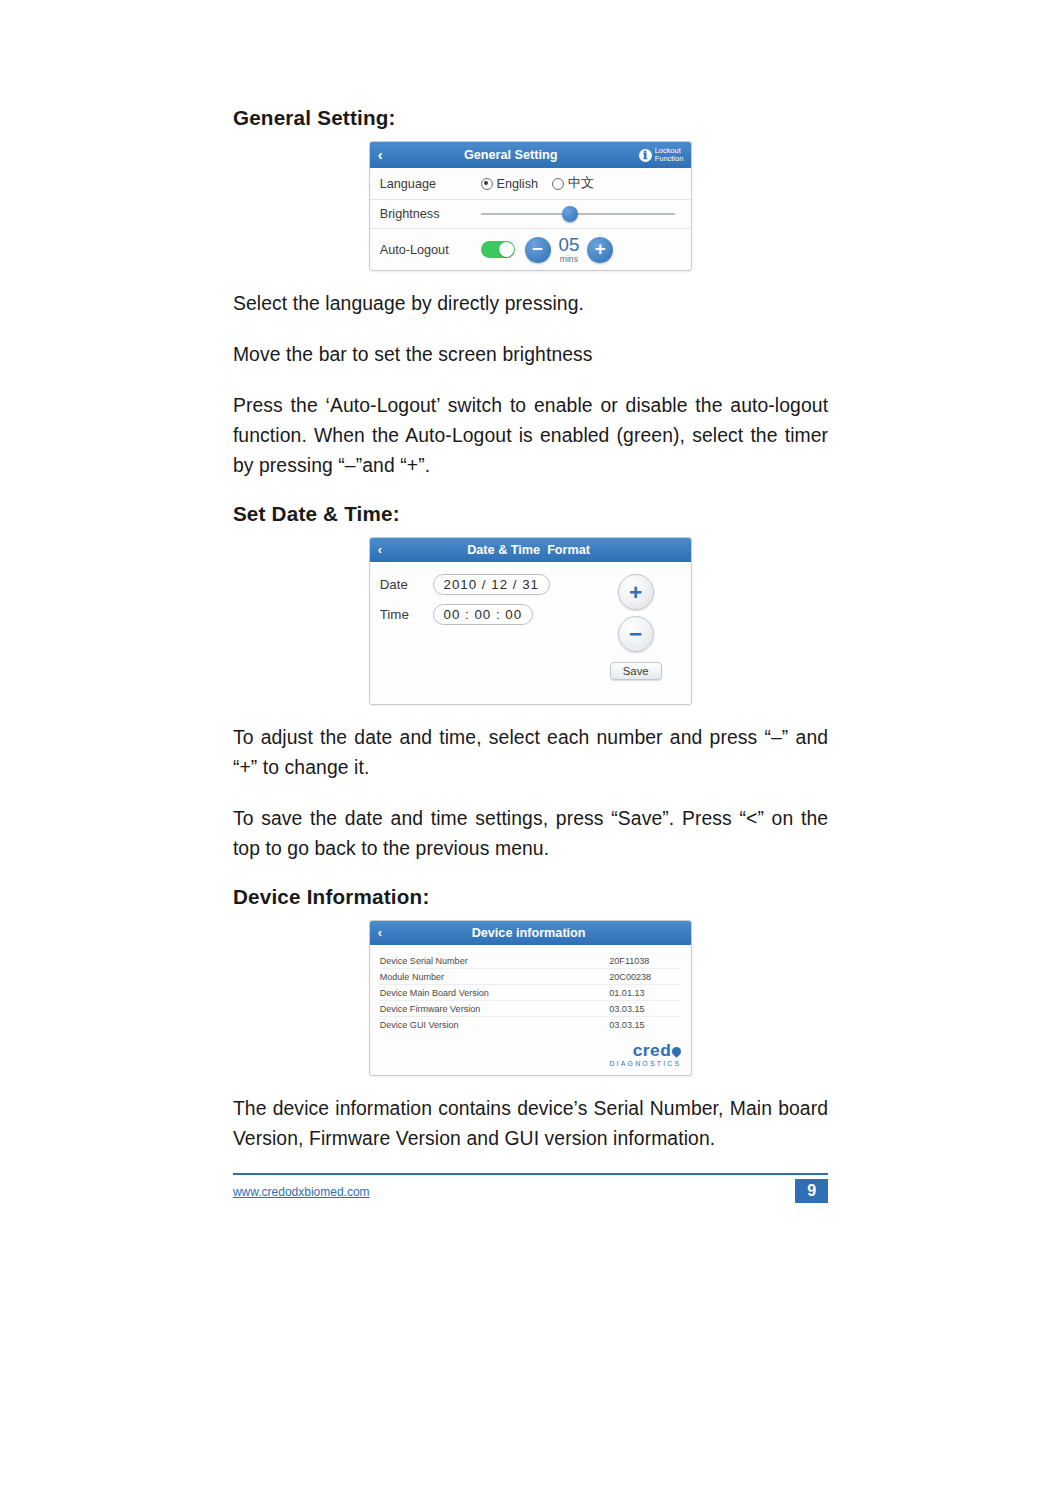General Setting:
‹ General Setting ℹLockout
Function
Language English 中文
Brightness
Auto-Logout − 05 mins +
Select the language by directly pressing.
Move the bar to set the screen brightness
Press the ‘Auto-Logout’ switch to enable or disable the auto-logout function. When the Auto-Logout is enabled (green), select the timer by pressing “–”and “+”.
Set Date & Time:
‹ Date & Time Format
Date 2010 / 12 / 31
Time 00 : 00 : 00
+ − Save
To adjust the date and time, select each number and press “–” and “+” to change it.
To save the date and time settings, press “Save”. Press “<” on the top to go back to the previous menu.
Device Information:
‹ Device information
Device Serial Number 20F11038
Module Number 20C00238
Device Main Board Version 01.01.13
Device Firmware Version 03.03.15
Device GUI Version 03.03.15
cred
DIAGNOSTICS
The device information contains device’s Serial Number, Main board Version, Firmware Version and GUI version information.
www.credodxbiomed.com 9